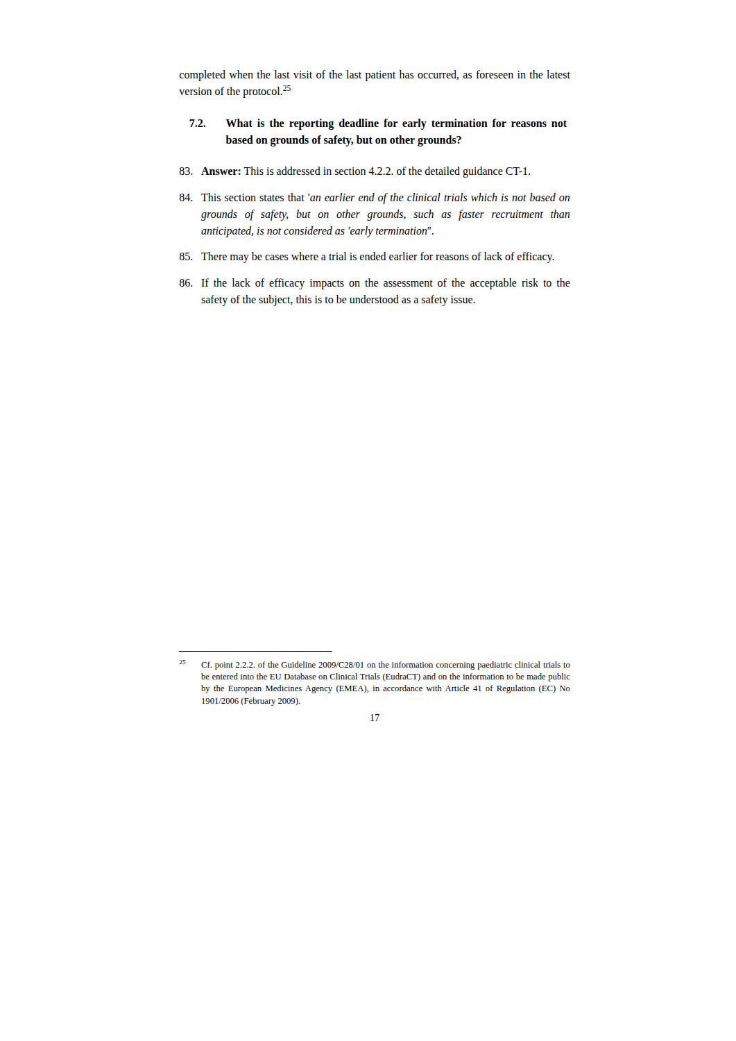completed when the last visit of the last patient has occurred, as foreseen in the latest version of the protocol.25
7.2. What is the reporting deadline for early termination for reasons not based on grounds of safety, but on other grounds?
83. Answer: This is addressed in section 4.2.2. of the detailed guidance CT-1.
84. This section states that 'an earlier end of the clinical trials which is not based on grounds of safety, but on other grounds, such as faster recruitment than anticipated, is not considered as 'early termination''.
85. There may be cases where a trial is ended earlier for reasons of lack of efficacy.
86. If the lack of efficacy impacts on the assessment of the acceptable risk to the safety of the subject, this is to be understood as a safety issue.
25 Cf. point 2.2.2. of the Guideline 2009/C28/01 on the information concerning paediatric clinical trials to be entered into the EU Database on Clinical Trials (EudraCT) and on the information to be made public by the European Medicines Agency (EMEA), in accordance with Article 41 of Regulation (EC) No 1901/2006 (February 2009).
17